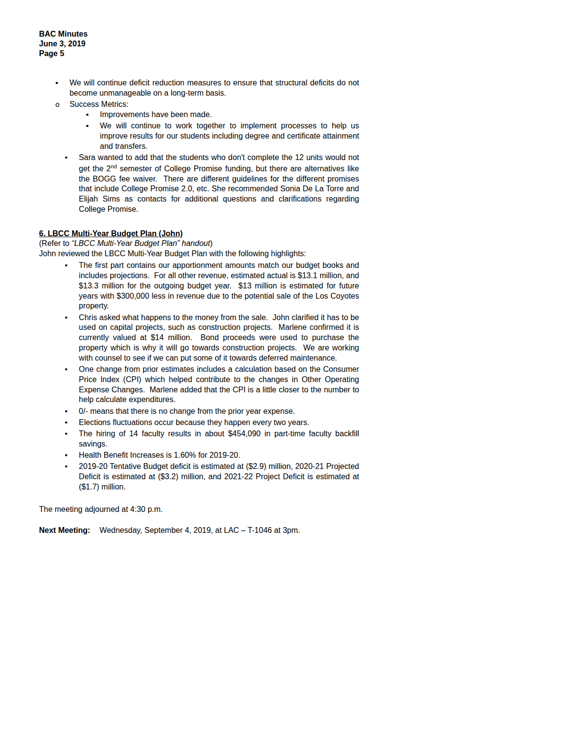BAC Minutes
June 3, 2019
Page 5
We will continue deficit reduction measures to ensure that structural deficits do not become unmanageable on a long-term basis.
Success Metrics:
Improvements have been made.
We will continue to work together to implement processes to help us improve results for our students including degree and certificate attainment and transfers.
Sara wanted to add that the students who don't complete the 12 units would not get the 2nd semester of College Promise funding, but there are alternatives like the BOGG fee waiver. There are different guidelines for the different promises that include College Promise 2.0, etc. She recommended Sonia De La Torre and Elijah Sims as contacts for additional questions and clarifications regarding College Promise.
6. LBCC Multi-Year Budget Plan (John)
(Refer to “LBCC Multi-Year Budget Plan” handout)
John reviewed the LBCC Multi-Year Budget Plan with the following highlights:
The first part contains our apportionment amounts match our budget books and includes projections. For all other revenue, estimated actual is $13.1 million, and $13.3 million for the outgoing budget year. $13 million is estimated for future years with $300,000 less in revenue due to the potential sale of the Los Coyotes property.
Chris asked what happens to the money from the sale. John clarified it has to be used on capital projects, such as construction projects. Marlene confirmed it is currently valued at $14 million. Bond proceeds were used to purchase the property which is why it will go towards construction projects. We are working with counsel to see if we can put some of it towards deferred maintenance.
One change from prior estimates includes a calculation based on the Consumer Price Index (CPI) which helped contribute to the changes in Other Operating Expense Changes. Marlene added that the CPI is a little closer to the number to help calculate expenditures.
0/- means that there is no change from the prior year expense.
Elections fluctuations occur because they happen every two years.
The hiring of 14 faculty results in about $454,090 in part-time faculty backfill savings.
Health Benefit Increases is 1.60% for 2019-20.
2019-20 Tentative Budget deficit is estimated at ($2.9) million, 2020-21 Projected Deficit is estimated at ($3.2) million, and 2021-22 Project Deficit is estimated at ($1.7) million.
The meeting adjourned at 4:30 p.m.
Next Meeting: Wednesday, September 4, 2019, at LAC – T-1046 at 3pm.